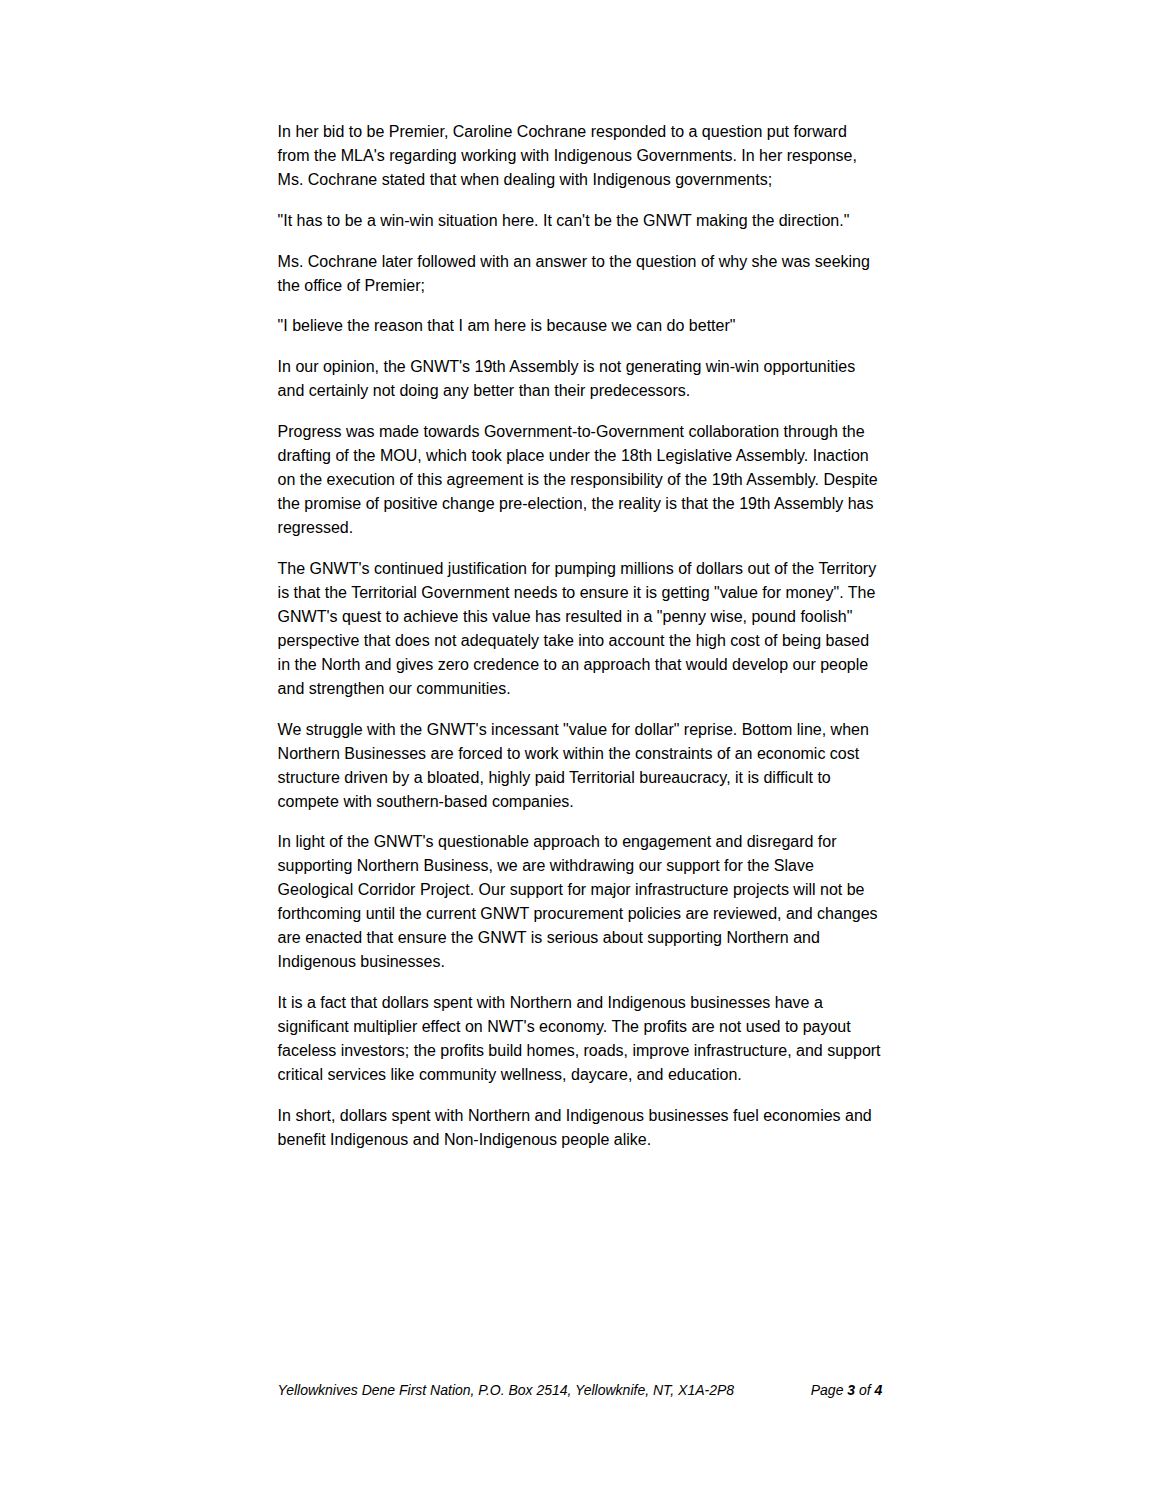In her bid to be Premier, Caroline Cochrane responded to a question put forward from the MLA's regarding working with Indigenous Governments. In her response, Ms. Cochrane stated that when dealing with Indigenous governments;
"It has to be a win-win situation here. It can't be the GNWT making the direction."
Ms. Cochrane later followed with an answer to the question of why she was seeking the office of Premier;
"I believe the reason that I am here is because we can do better"
In our opinion, the GNWT's 19th Assembly is not generating win-win opportunities and certainly not doing any better than their predecessors.
Progress was made towards Government-to-Government collaboration through the drafting of the MOU, which took place under the 18th Legislative Assembly. Inaction on the execution of this agreement is the responsibility of the 19th Assembly. Despite the promise of positive change pre-election, the reality is that the 19th Assembly has regressed.
The GNWT's continued justification for pumping millions of dollars out of the Territory is that the Territorial Government needs to ensure it is getting "value for money". The GNWT's quest to achieve this value has resulted in a "penny wise, pound foolish" perspective that does not adequately take into account the high cost of being based in the North and gives zero credence to an approach that would develop our people and strengthen our communities.
We struggle with the GNWT's incessant "value for dollar" reprise. Bottom line, when Northern Businesses are forced to work within the constraints of an economic cost structure driven by a bloated, highly paid Territorial bureaucracy, it is difficult to compete with southern-based companies.
In light of the GNWT's questionable approach to engagement and disregard for supporting Northern Business, we are withdrawing our support for the Slave Geological Corridor Project. Our support for major infrastructure projects will not be forthcoming until the current GNWT procurement policies are reviewed, and changes are enacted that ensure the GNWT is serious about supporting Northern and Indigenous businesses.
It is a fact that dollars spent with Northern and Indigenous businesses have a significant multiplier effect on NWT's economy. The profits are not used to payout faceless investors; the profits build homes, roads, improve infrastructure, and support critical services like community wellness, daycare, and education.
In short, dollars spent with Northern and Indigenous businesses fuel economies and benefit Indigenous and Non-Indigenous people alike.
Yellowknives Dene First Nation, P.O. Box 2514, Yellowknife, NT, X1A-2P8 Page 3 of 4